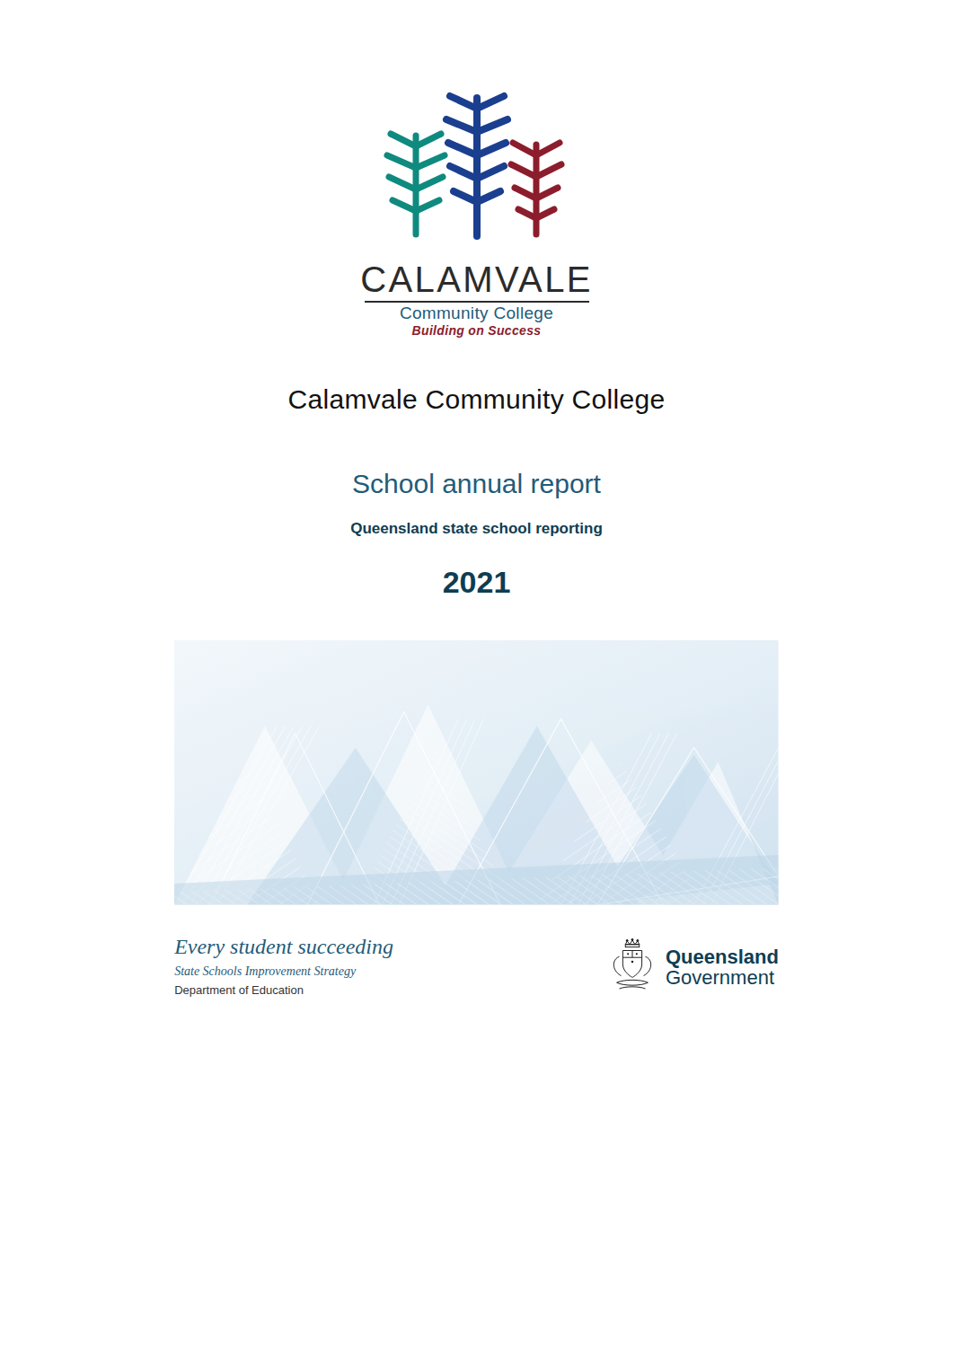CALAMVALE
Community College
Building on Success
Calamvale Community College
School annual report
Queensland state school reporting
2021
Every student succeeding
State Schools Improvement Strategy
Department of Education
Queensland Government